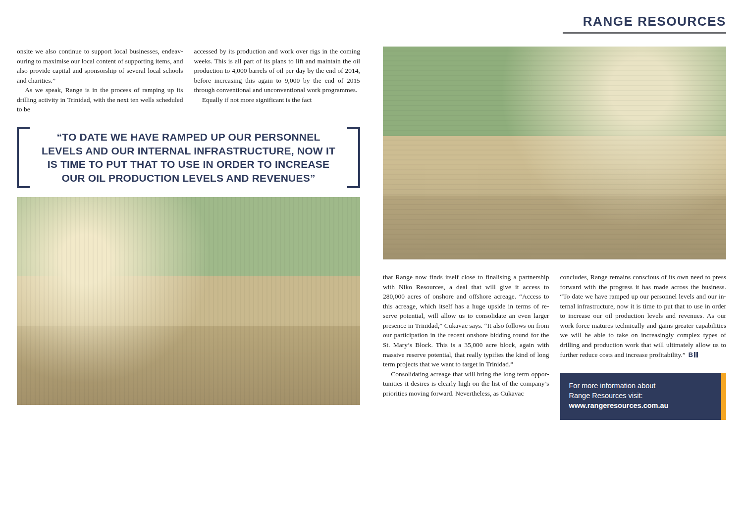Range Resources
onsite we also continue to support local businesses, endeavouring to maximise our local content of supporting items, and also provide capital and sponsorship of several local schools and charities.”
As we speak, Range is in the process of ramping up its drilling activity in Trinidad, with the next ten wells scheduled to be
accessed by its production and work over rigs in the coming weeks. This is all part of its plans to lift and maintain the oil production to 4,000 barrels of oil per day by the end of 2014, before increasing this again to 9,000 by the end of 2015 through conventional and unconventional work programmes.
Equally if not more significant is the fact
“To date we have ramped up our personnel levels and our internal infrastructure, now it is time to put that to use in order to increase our oil production levels and revenues”
that Range now finds itself close to finalising a partnership with Niko Resources, a deal that will give it access to 280,000 acres of onshore and offshore acreage. “Access to this acreage, which itself has a huge upside in terms of reserve potential, will allow us to consolidate an even larger presence in Trinidad,” Cukavac says. “It also follows on from our participation in the recent onshore bidding round for the St. Mary’s Block. This is a 35,000 acre block, again with massive reserve potential, that really typifies the kind of long term projects that we want to target in Trinidad.”
Consolidating acreage that will bring the long term opportunities it desires is clearly high on the list of the company’s priorities moving forward. Nevertheless, as Cukavac
concludes, Range remains conscious of its own need to press forward with the progress it has made across the business. “To date we have ramped up our personnel levels and our internal infrastructure, now it is time to put that to use in order to increase our oil production levels and revenues. As our work force matures technically and gains greater capabilities we will be able to take on increasingly complex types of drilling and production work that will ultimately allow us to further reduce costs and increase profitability.”B
For more information about
Range Resources visit:
www.rangeresources.com.au